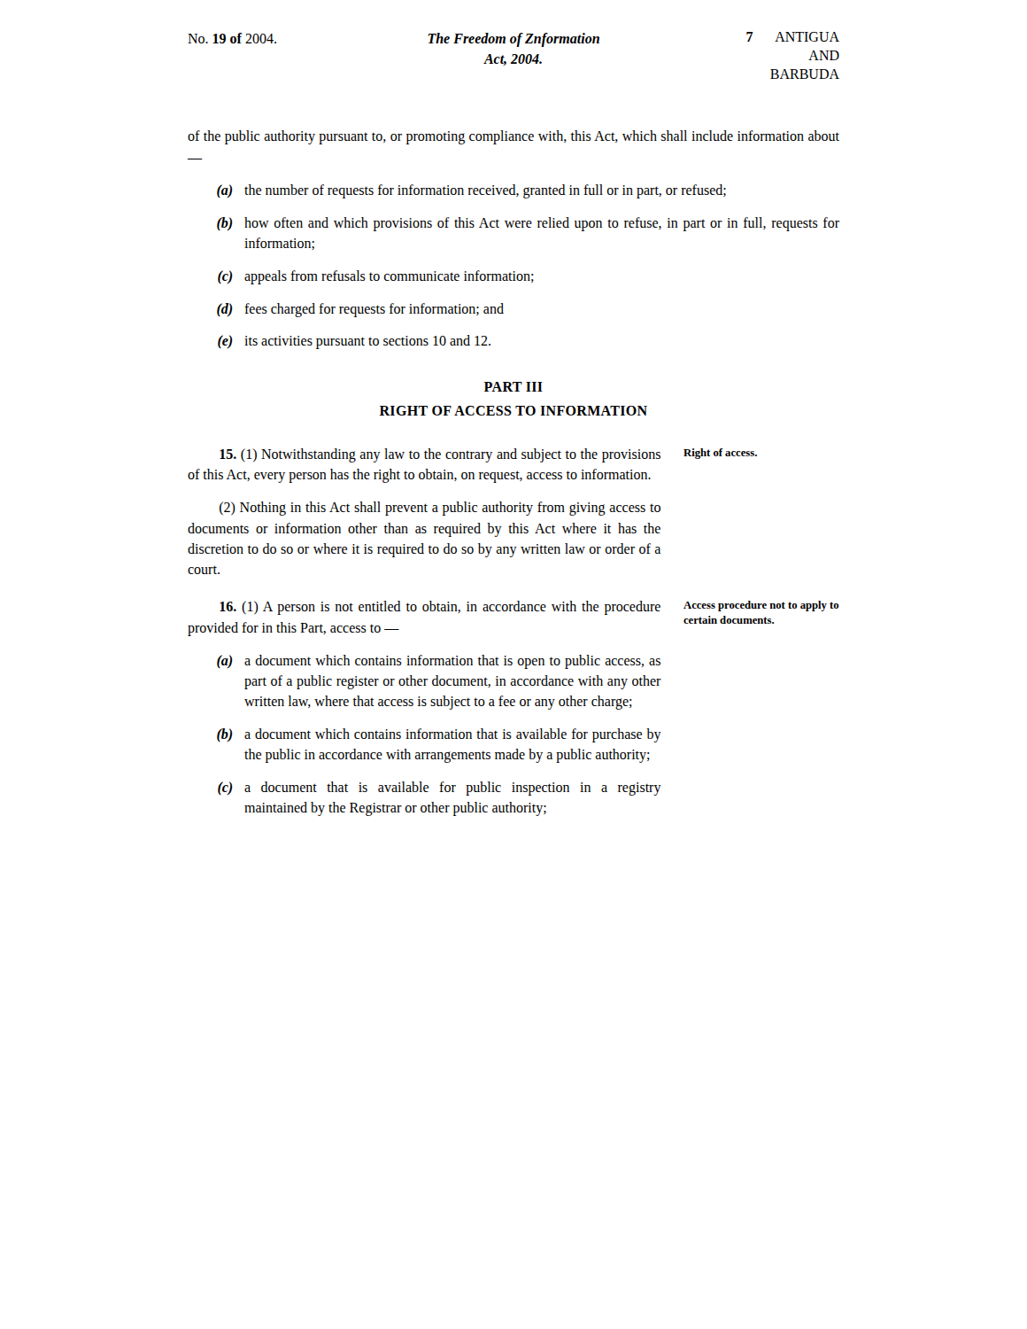No. 19 of 2004.
The Freedom of Znformation
Act, 2004.
7 ANTIGUA
AND
BARBUDA
of the public authority pursuant to, or promoting compliance with, this Act, which shall include information about —
(a) the number of requests for information received, granted in full or in part, or refused;
(b) how often and which provisions of this Act were relied upon to refuse, in part or in full, requests for information;
(c) appeals from refusals to communicate information;
(d) fees charged for requests for information; and
(e) its activities pursuant to sections 10 and 12.
PART III
RIGHT OF ACCESS TO INFORMATION
15. (1) Notwithstanding any law to the contrary and subject to the provisions of this Act, every person has the right to obtain, on request, access to information.
(2) Nothing in this Act shall prevent a public authority from giving access to documents or information other than as required by this Act where it has the discretion to do so or where it is required to do so by any written law or order of a court.
Right of access.
16. (1) A person is not entitled to obtain, in accordance with the procedure provided for in this Part, access to —
(a) a document which contains information that is open to public access, as part of a public register or other document, in accordance with any other written law, where that access is subject to a fee or any other charge;
(b) a document which contains information that is available for purchase by the public in accordance with arrangements made by a public authority;
(c) a document that is available for public inspection in a registry maintained by the Registrar or other public authority;
Access procedure not to apply to certain documents.